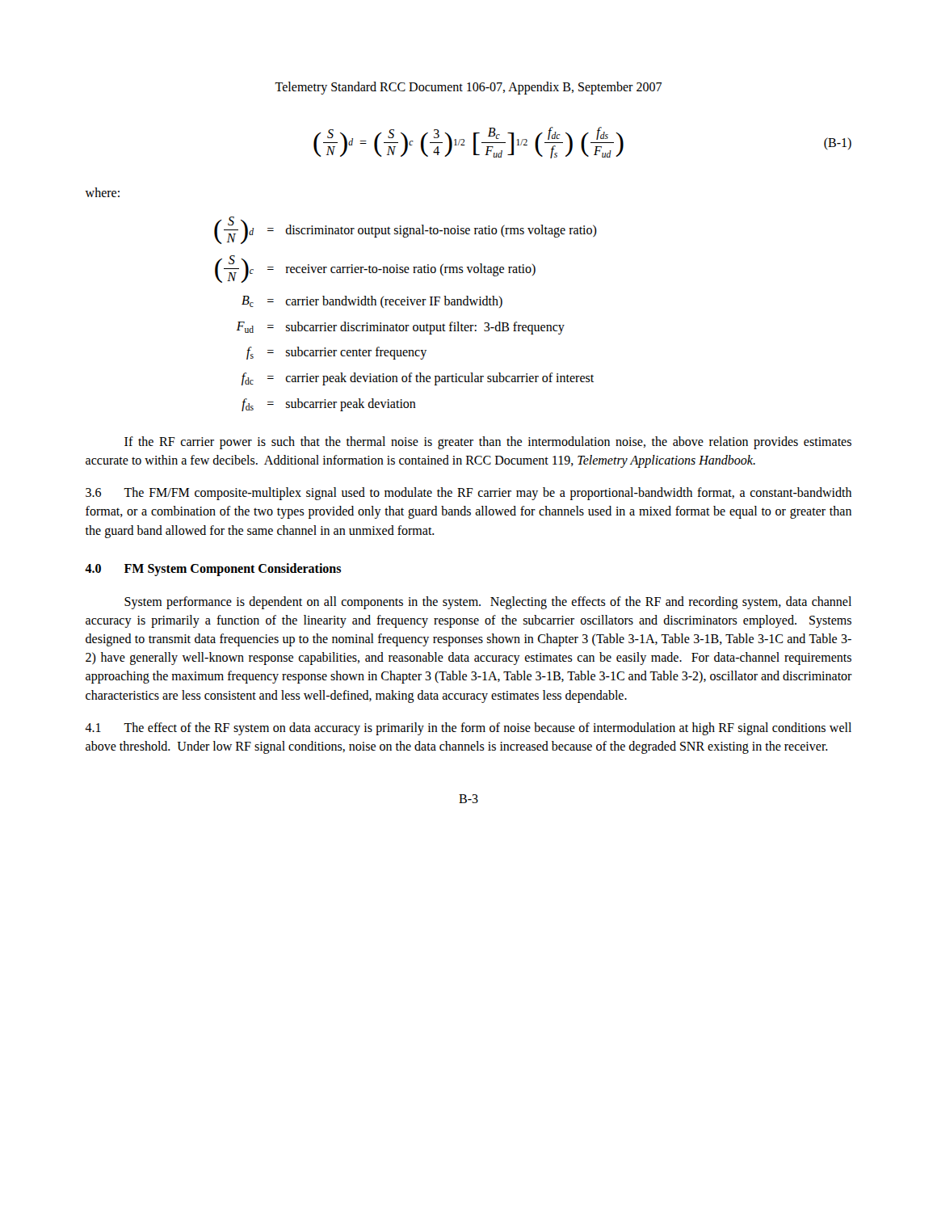Telemetry Standard RCC Document 106-07, Appendix B, September 2007
(SN)d = (SN)c (34)1/2 [Bc Fud]1/2 (fdc fs) (fds Fud) (B-1)
where:
| ( S N ) d | = | discriminator output signal-to-noise ratio (rms voltage ratio) |
| ( S N ) c | = | receiver carrier-to-noise ratio (rms voltage ratio) |
| B c | = | carrier bandwidth (receiver IF bandwidth) |
| F ud | = | subcarrier discriminator output filter: 3-dB frequency |
| f s | = | subcarrier center frequency |
| f dc | = | carrier peak deviation of the particular subcarrier of interest |
| f ds | = | subcarrier peak deviation |
If the RF carrier power is such that the thermal noise is greater than the intermodulation noise, the above relation provides estimates accurate to within a few decibels. Additional information is contained in RCC Document 119, Telemetry Applications Handbook.
3.6 The FM/FM composite-multiplex signal used to modulate the RF carrier may be a proportional-bandwidth format, a constant-bandwidth format, or a combination of the two types provided only that guard bands allowed for channels used in a mixed format be equal to or greater than the guard band allowed for the same channel in an unmixed format.
4.0 FM System Component Considerations
System performance is dependent on all components in the system. Neglecting the effects of the RF and recording system, data channel accuracy is primarily a function of the linearity and frequency response of the subcarrier oscillators and discriminators employed. Systems designed to transmit data frequencies up to the nominal frequency responses shown in Chapter 3 (Table 3-1A, Table 3-1B, Table 3-1C and Table 3-2) have generally well-known response capabilities, and reasonable data accuracy estimates can be easily made. For data-channel requirements approaching the maximum frequency response shown in Chapter 3 (Table 3-1A, Table 3-1B, Table 3-1C and Table 3-2), oscillator and discriminator characteristics are less consistent and less well-defined, making data accuracy estimates less dependable.
4.1 The effect of the RF system on data accuracy is primarily in the form of noise because of intermodulation at high RF signal conditions well above threshold. Under low RF signal conditions, noise on the data channels is increased because of the degraded SNR existing in the receiver.
B-3